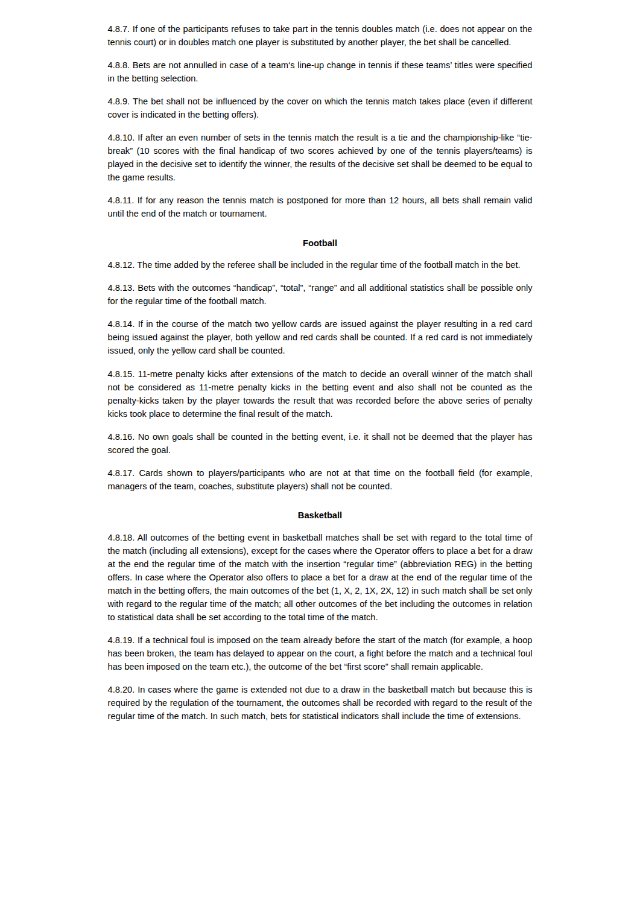4.8.7. If one of the participants refuses to take part in the tennis doubles match (i.e. does not appear on the tennis court) or in doubles match one player is substituted by another player, the bet shall be cancelled.
4.8.8. Bets are not annulled in case of a team‘s line-up change in tennis if these teams’ titles were specified in the betting selection.
4.8.9. The bet shall not be influenced by the cover on which the tennis match takes place (even if different cover is indicated in the betting offers).
4.8.10. If after an even number of sets in the tennis match the result is a tie and the championship-like “tie-break” (10 scores with the final handicap of two scores achieved by one of the tennis players/teams) is played in the decisive set to identify the winner, the results of the decisive set shall be deemed to be equal to the game results.
4.8.11. If for any reason the tennis match is postponed for more than 12 hours, all bets shall remain valid until the end of the match or tournament.
Football
4.8.12. The time added by the referee shall be included in the regular time of the football match in the bet.
4.8.13. Bets with the outcomes “handicap”, “total”, “range” and all additional statistics shall be possible only for the regular time of the football match.
4.8.14. If in the course of the match two yellow cards are issued against the player resulting in a red card being issued against the player, both yellow and red cards shall be counted. If a red card is not immediately issued, only the yellow card shall be counted.
4.8.15. 11-metre penalty kicks after extensions of the match to decide an overall winner of the match shall not be considered as 11-metre penalty kicks in the betting event and also shall not be counted as the penalty-kicks taken by the player towards the result that was recorded before the above series of penalty kicks took place to determine the final result of the match.
4.8.16. No own goals shall be counted in the betting event, i.e. it shall not be deemed that the player has scored the goal.
4.8.17. Cards shown to players/participants who are not at that time on the football field (for example, managers of the team, coaches, substitute players) shall not be counted.
Basketball
4.8.18. All outcomes of the betting event in basketball matches shall be set with regard to the total time of the match (including all extensions), except for the cases where the Operator offers to place a bet for a draw at the end the regular time of the match with the insertion “regular time” (abbreviation REG) in the betting offers. In case where the Operator also offers to place a bet for a draw at the end of the regular time of the match in the betting offers, the main outcomes of the bet (1, X, 2, 1X, 2X, 12) in such match shall be set only with regard to the regular time of the match; all other outcomes of the bet including the outcomes in relation to statistical data shall be set according to the total time of the match.
4.8.19. If a technical foul is imposed on the team already before the start of the match (for example, a hoop has been broken, the team has delayed to appear on the court, a fight before the match and a technical foul has been imposed on the team etc.), the outcome of the bet “first score” shall remain applicable.
4.8.20. In cases where the game is extended not due to a draw in the basketball match but because this is required by the regulation of the tournament, the outcomes shall be recorded with regard to the result of the regular time of the match. In such match, bets for statistical indicators shall include the time of extensions.